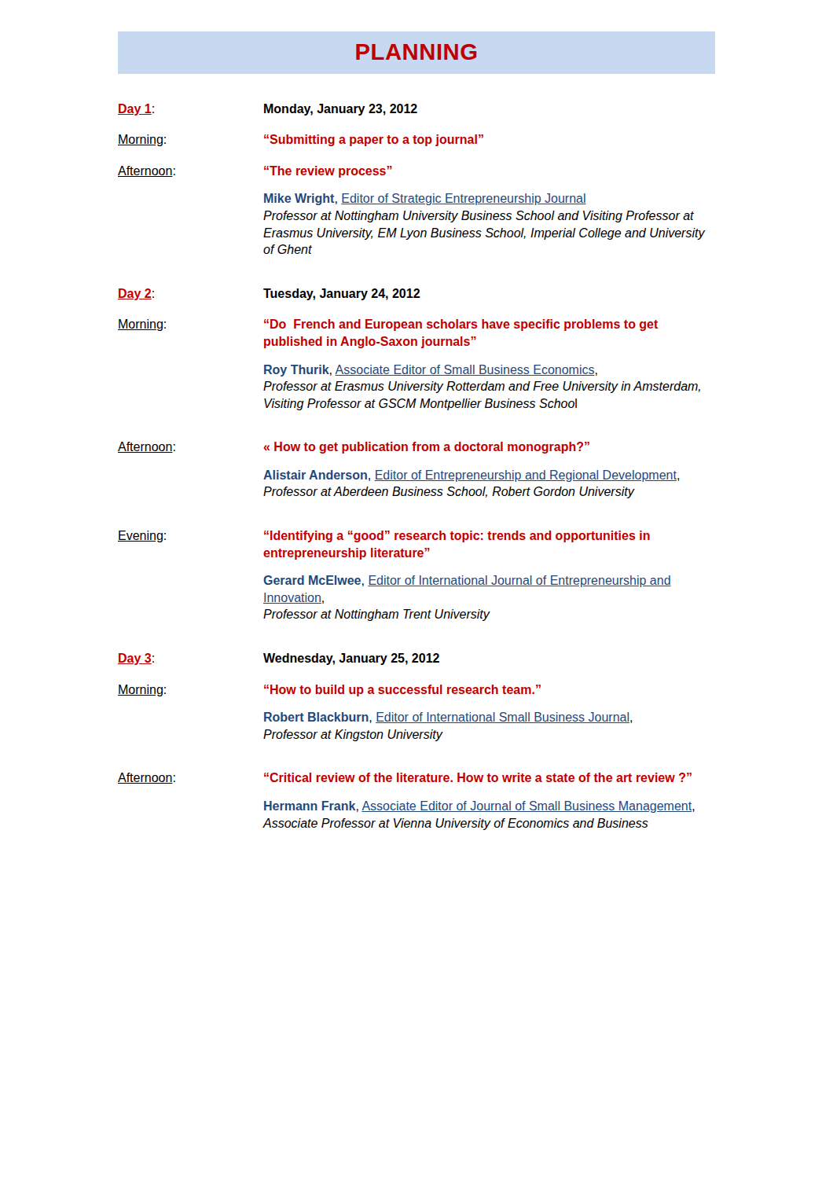PLANNING
| Day 1 : | Monday, January 23, 2012 |
| Morning : | “Submitting a paper to a top journal” |
| Afternoon : | “The review process” Mike Wright , Editor of Strategic Entrepreneurship Journal Professor at Nottingham University Business School and Visiting Professor at Erasmus University, EM Lyon Business School, Imperial College and University of Ghent |
| Day 2 : | Tuesday, January 24, 2012 |
| Morning : | “Do French and European scholars have specific problems to get published in Anglo-Saxon journals” Roy Thurik , Associate Editor of Small Business Economics , Professor at Erasmus University Rotterdam and Free University in Amsterdam, Visiting Professor at GSCM Montpellier Business Schoo l |
| Afternoon : | « How to get publication from a doctoral monograph?” Alistair Anderson , Editor of Entrepreneurship and Regional Development , Professor at Aberdeen Business School, Robert Gordon University |
| Evening : | “Identifying a “good” research topic: trends and opportunities in entrepreneurship literature” Gerard McElwee , Editor of International Journal of Entrepreneurship and Innovation , Professor at Nottingham Trent University |
| Day 3 : | Wednesday, January 25, 2012 |
| Morning : | “How to build up a successful research team.” Robert Blackburn , Editor of International Small Business Journal , Professor at Kingston University |
| Afternoon : | “Critical review of the literature. How to write a state of the art review ?” Hermann Frank , Associate Editor of Journal of Small Business Management , Associate Professor at Vienna University of Economics and Business |